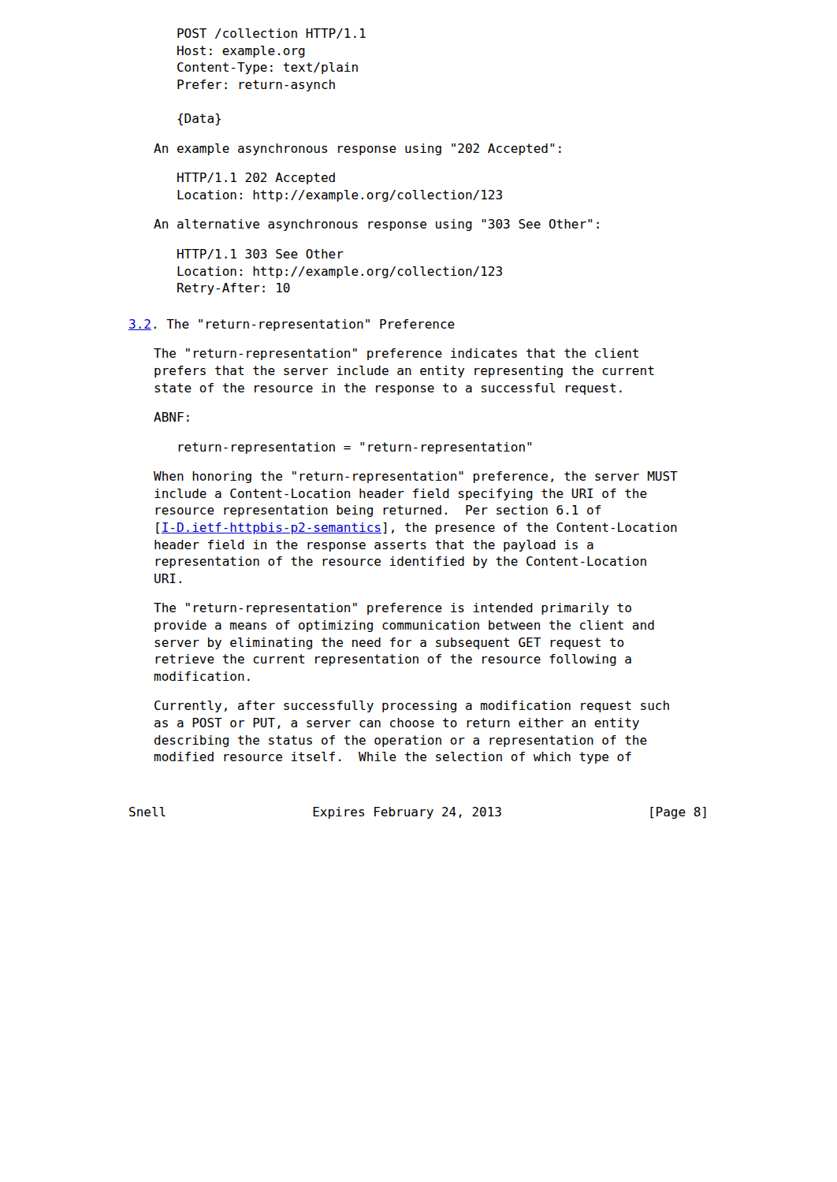POST /collection HTTP/1.1
   Host: example.org
   Content-Type: text/plain
   Prefer: return-asynch

   {Data}
An example asynchronous response using "202 Accepted":
   HTTP/1.1 202 Accepted
   Location: http://example.org/collection/123
An alternative asynchronous response using "303 See Other":
   HTTP/1.1 303 See Other
   Location: http://example.org/collection/123
   Retry-After: 10
3.2. The "return-representation" Preference
The "return-representation" preference indicates that the client prefers that the server include an entity representing the current state of the resource in the response to a successful request.
ABNF:
   return-representation = "return-representation"
When honoring the "return-representation" preference, the server MUST include a Content-Location header field specifying the URI of the resource representation being returned. Per section 6.1 of [I-D.ietf-httpbis-p2-semantics], the presence of the Content-Location header field in the response asserts that the payload is a representation of the resource identified by the Content-Location URI.
The "return-representation" preference is intended primarily to provide a means of optimizing communication between the client and server by eliminating the need for a subsequent GET request to retrieve the current representation of the resource following a modification.
Currently, after successfully processing a modification request such as a POST or PUT, a server can choose to return either an entity describing the status of the operation or a representation of the modified resource itself. While the selection of which type of
Snell Expires February 24, 2013 [Page 8]